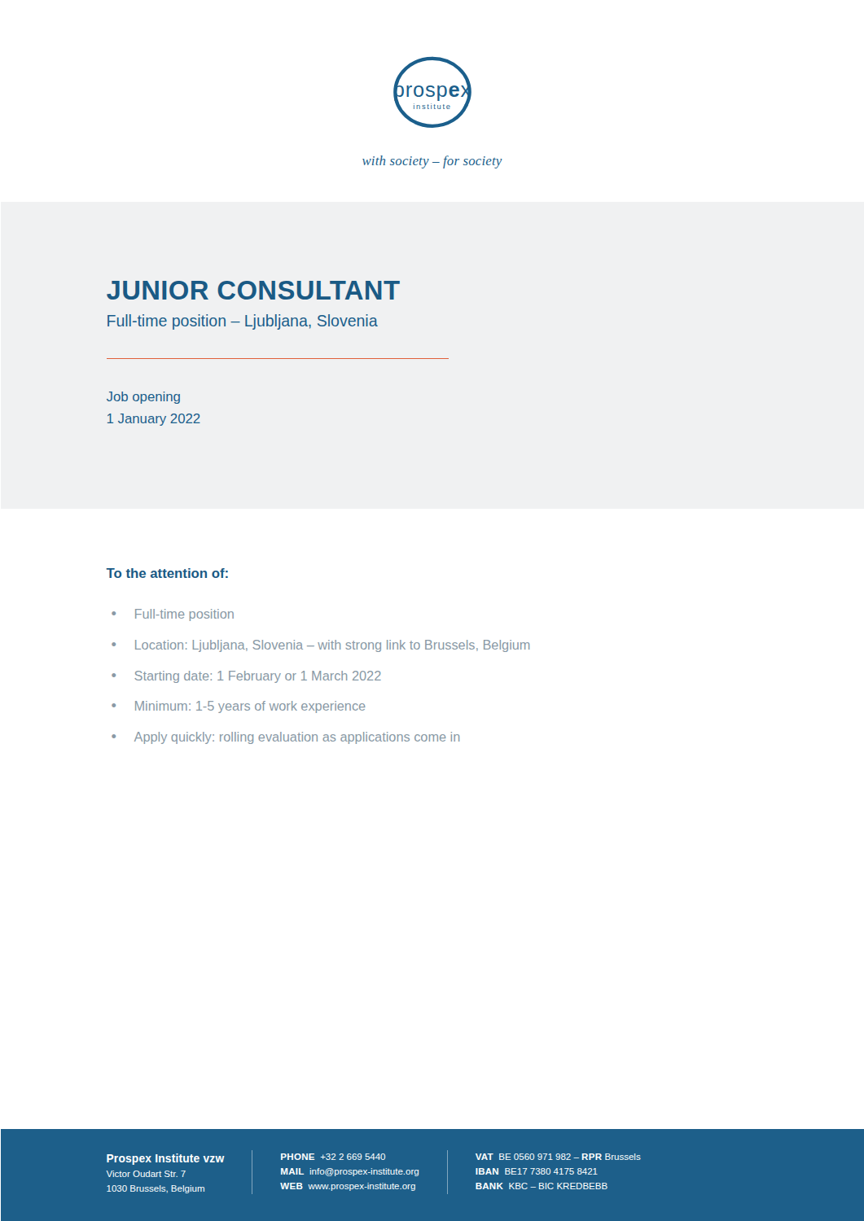prospex institute
with society – for society
JUNIOR CONSULTANT
Full-time position – Ljubljana, Slovenia
Job opening 1 January 2022
To the attention of:
Full-time position
Location: Ljubljana, Slovenia – with strong link to Brussels, Belgium
Starting date: 1 February or 1 March 2022
Minimum: 1-5 years of work experience
Apply quickly: rolling evaluation as applications come in
Prospex Institute vzw
Victor Oudart Str. 7
1030 Brussels, Belgium
PHONE +32 2 669 5440
MAIL info@prospex-institute.org
WEB www.prospex-institute.org
VAT BE 0560 971 982 – RPR Brussels
IBAN BE17 7380 4175 8421
BANK KBC – BIC KREDBEBB